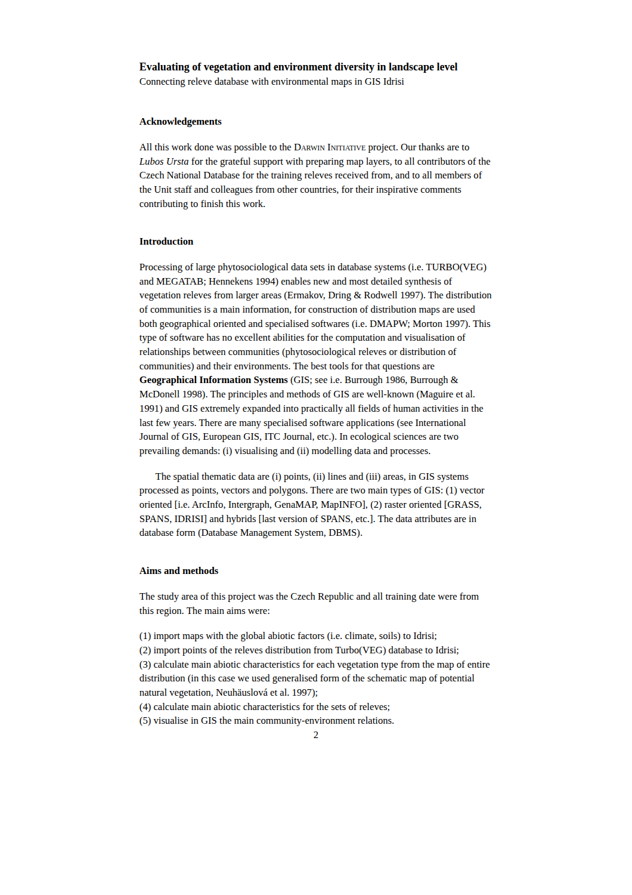Evaluating of vegetation and environment diversity in landscape level
Connecting releve database with environmental maps in GIS Idrisi
Acknowledgements
All this work done was possible to the Darwin Initiative project. Our thanks are to Lubos Ursta for the grateful support with preparing map layers, to all contributors of the Czech National Database for the training releves received from, and to all members of the Unit staff and colleagues from other countries, for their inspirative comments contributing to finish this work.
Introduction
Processing of large phytosociological data sets in database systems (i.e. TURBO(VEG) and MEGATAB; Hennekens 1994) enables new and most detailed synthesis of vegetation releves from larger areas (Ermakov, Dring & Rodwell 1997). The distribution of communities is a main information, for construction of distribution maps are used both geographical oriented and specialised softwares (i.e. DMAPW; Morton 1997). This type of software has no excellent abilities for the computation and visualisation of relationships between communities (phytosociological releves or distribution of communities) and their environments. The best tools for that questions are Geographical Information Systems (GIS; see i.e. Burrough 1986, Burrough & McDonell 1998). The principles and methods of GIS are well-known (Maguire et al. 1991) and GIS extremely expanded into practically all fields of human activities in the last few years. There are many specialised software applications (see International Journal of GIS, European GIS, ITC Journal, etc.). In ecological sciences are two prevailing demands: (i) visualising and (ii) modelling data and processes.
The spatial thematic data are (i) points, (ii) lines and (iii) areas, in GIS systems processed as points, vectors and polygons. There are two main types of GIS: (1) vector oriented [i.e. ArcInfo, Intergraph, GenaMAP, MapINFO], (2) raster oriented [GRASS, SPANS, IDRISI] and hybrids [last version of SPANS, etc.]. The data attributes are in database form (Database Management System, DBMS).
Aims and methods
The study area of this project was the Czech Republic and all training date were from this region. The main aims were:
(1) import maps with the global abiotic factors (i.e. climate, soils) to Idrisi;
(2) import points of the releves distribution from Turbo(VEG) database to Idrisi;
(3) calculate main abiotic characteristics for each vegetation type from the map of entire distribution (in this case we used generalised form of the schematic map of potential natural vegetation, Neuhäuslová et al. 1997);
(4) calculate main abiotic characteristics for the sets of releves;
(5) visualise in GIS the main community-environment relations.
2